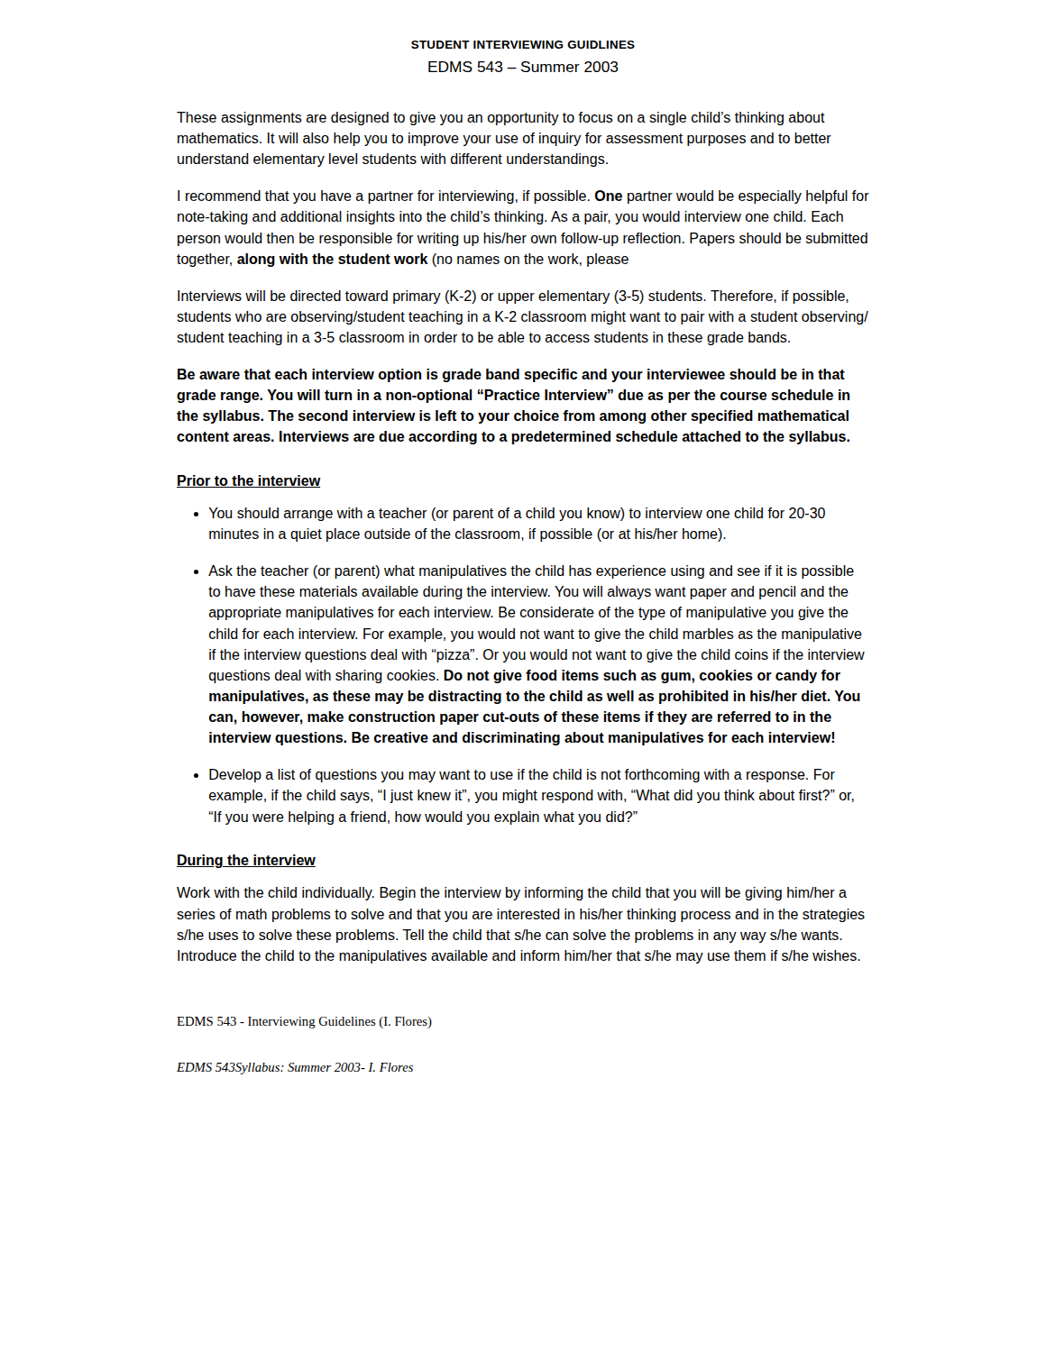STUDENT INTERVIEWING GUIDLINES
EDMS 543 – Summer 2003
These assignments are designed to give you an opportunity to focus on a single child’s thinking about mathematics. It will also help you to improve your use of inquiry for assessment purposes and to better understand elementary level students with different understandings.
I recommend that you have a partner for interviewing, if possible. One partner would be especially helpful for note-taking and additional insights into the child’s thinking. As a pair, you would interview one child. Each person would then be responsible for writing up his/her own follow-up reflection. Papers should be submitted together, along with the student work (no names on the work, please
Interviews will be directed toward primary (K-2) or upper elementary (3-5) students. Therefore, if possible, students who are observing/student teaching in a K-2 classroom might want to pair with a student observing/ student teaching in a 3-5 classroom in order to be able to access students in these grade bands.
Be aware that each interview option is grade band specific and your interviewee should be in that grade range. You will turn in a non-optional “Practice Interview” due as per the course schedule in the syllabus. The second interview is left to your choice from among other specified mathematical content areas. Interviews are due according to a predetermined schedule attached to the syllabus.
Prior to the interview
You should arrange with a teacher (or parent of a child you know) to interview one child for 20-30 minutes in a quiet place outside of the classroom, if possible (or at his/her home).
Ask the teacher (or parent) what manipulatives the child has experience using and see if it is possible to have these materials available during the interview. You will always want paper and pencil and the appropriate manipulatives for each interview. Be considerate of the type of manipulative you give the child for each interview. For example, you would not want to give the child marbles as the manipulative if the interview questions deal with “pizza”. Or you would not want to give the child coins if the interview questions deal with sharing cookies. Do not give food items such as gum, cookies or candy for manipulatives, as these may be distracting to the child as well as prohibited in his/her diet. You can, however, make construction paper cut-outs of these items if they are referred to in the interview questions. Be creative and discriminating about manipulatives for each interview!
Develop a list of questions you may want to use if the child is not forthcoming with a response. For example, if the child says, “I just knew it”, you might respond with, “What did you think about first?” or, “If you were helping a friend, how would you explain what you did?”
During the interview
Work with the child individually. Begin the interview by informing the child that you will be giving him/her a series of math problems to solve and that you are interested in his/her thinking process and in the strategies s/he uses to solve these problems. Tell the child that s/he can solve the problems in any way s/he wants. Introduce the child to the manipulatives available and inform him/her that s/he may use them if s/he wishes.
EDMS 543 - Interviewing Guidelines (I. Flores)
EDMS 543Syllabus: Summer 2003- I. Flores